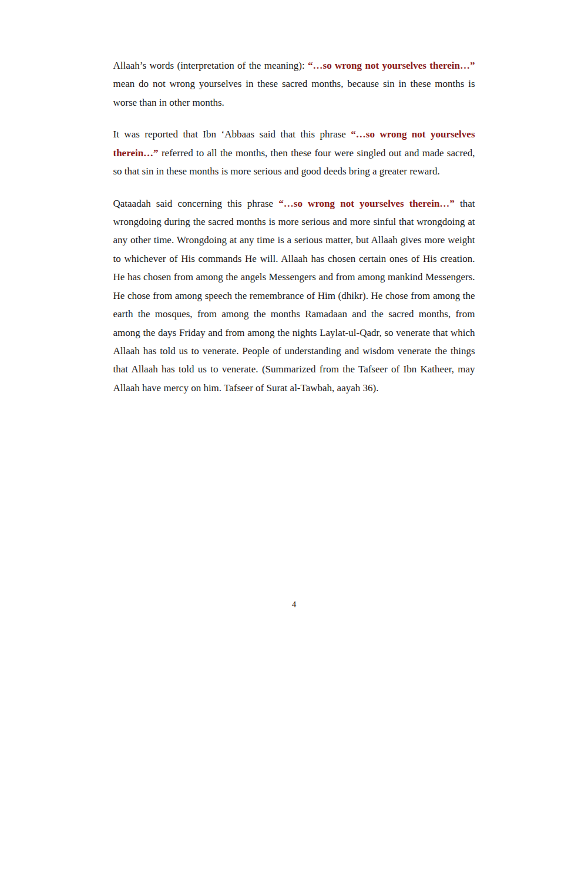Allaah’s words (interpretation of the meaning): “…so wrong not yourselves therein…” mean do not wrong yourselves in these sacred months, because sin in these months is worse than in other months.
It was reported that Ibn ‘Abbaas said that this phrase “…so wrong not yourselves therein…” referred to all the months, then these four were singled out and made sacred, so that sin in these months is more serious and good deeds bring a greater reward.
Qataadah said concerning this phrase “…so wrong not yourselves therein…” that wrongdoing during the sacred months is more serious and more sinful that wrongdoing at any other time. Wrongdoing at any time is a serious matter, but Allaah gives more weight to whichever of His commands He will. Allaah has chosen certain ones of His creation. He has chosen from among the angels Messengers and from among mankind Messengers. He chose from among speech the remembrance of Him (dhikr). He chose from among the earth the mosques, from among the months Ramadaan and the sacred months, from among the days Friday and from among the nights Laylat-ul-Qadr, so venerate that which Allaah has told us to venerate. People of understanding and wisdom venerate the things that Allaah has told us to venerate. (Summarized from the Tafseer of Ibn Katheer, may Allaah have mercy on him. Tafseer of Surat al-Tawbah, aayah 36).
4